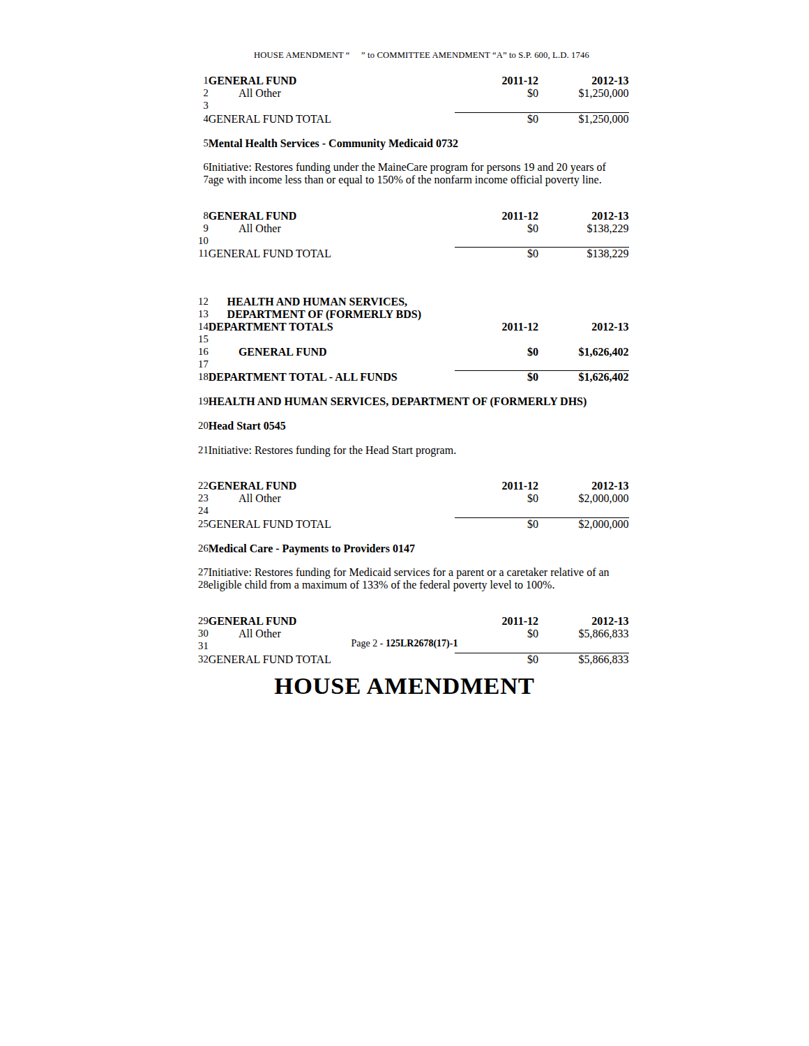HOUSE AMENDMENT “ ” to COMMITTEE AMENDMENT “A” to S.P. 600, L.D. 1746
| 1 | / GENERAL FUND / 2011-12 / 2012-13 / |
| 2 | / All Other / $0 / $1,250,000 / |
| 3 | |
| 4 | / GENERAL FUND TOTAL / $0 / $1,250,000 / |
| 5 | Mental Health Services - Community Medicaid 0732 |
| 6 | Initiative: Restores funding under the MaineCare program for persons 19 and 20 years of |
| 7 | age with income less than or equal to 150% of the nonfarm income official poverty line. |
| 8 | / GENERAL FUND / 2011-12 / 2012-13 / |
| 9 | / All Other / $0 / $138,229 / |
| 10 | |
| 11 | / GENERAL FUND TOTAL / $0 / $138,229 / |
| 12 | HEALTH AND HUMAN SERVICES, |
| 13 | DEPARTMENT OF (FORMERLY BDS) |
| 14 | / DEPARTMENT TOTALS / 2011-12 / 2012-13 / |
| 15 | |
| 16 | / GENERAL FUND / $0 / $1,626,402 / |
| 17 | |
| 18 | / DEPARTMENT TOTAL - ALL FUNDS / $0 / $1,626,402 / |
| 19 | HEALTH AND HUMAN SERVICES, DEPARTMENT OF (FORMERLY DHS) |
| 20 | Head Start 0545 |
| 21 | Initiative: Restores funding for the Head Start program. |
| 22 | / GENERAL FUND / 2011-12 / 2012-13 / |
| 23 | / All Other / $0 / $2,000,000 / |
| 24 | |
| 25 | / GENERAL FUND TOTAL / $0 / $2,000,000 / |
| 26 | Medical Care - Payments to Providers 0147 |
| 27 | Initiative: Restores funding for Medicaid services for a parent or a caretaker relative of an |
| 28 | eligible child from a maximum of 133% of the federal poverty level to 100%. |
| 29 | / GENERAL FUND / 2011-12 / 2012-13 / |
| 30 | / All Other / $0 / $5,866,833 / |
| 31 | |
| 32 | / GENERAL FUND TOTAL / $0 / $5,866,833 / |
Page 2 - 125LR2678(17)-1
HOUSE AMENDMENT